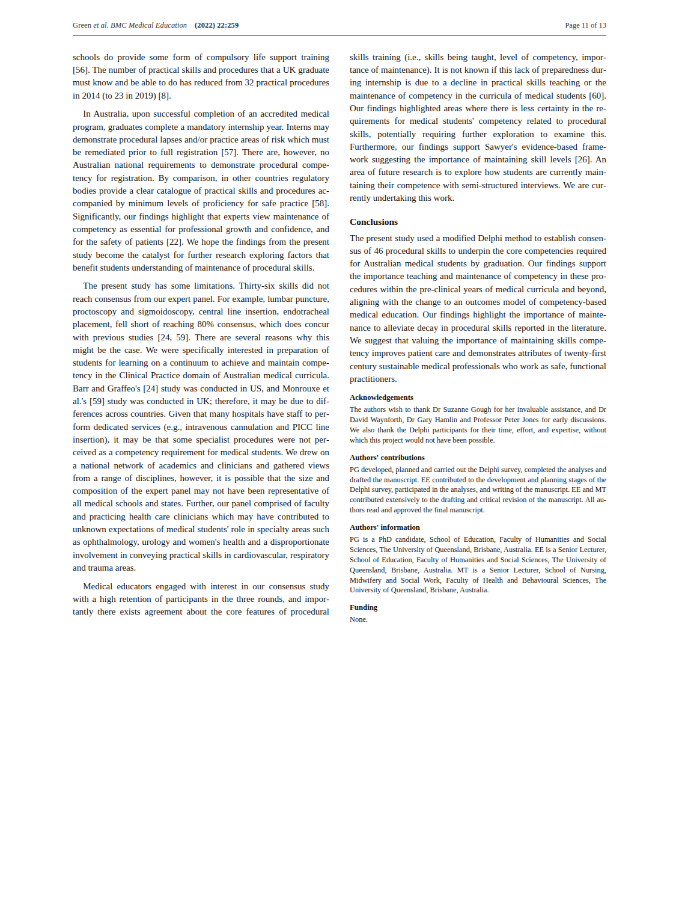Green et al. BMC Medical Education (2022) 22:259
Page 11 of 13
schools do provide some form of compulsory life support training [56]. The number of practical skills and procedures that a UK graduate must know and be able to do has reduced from 32 practical procedures in 2014 (to 23 in 2019) [8].
In Australia, upon successful completion of an accredited medical program, graduates complete a mandatory internship year. Interns may demonstrate procedural lapses and/or practice areas of risk which must be remediated prior to full registration [57]. There are, however, no Australian national requirements to demonstrate procedural competency for registration. By comparison, in other countries regulatory bodies provide a clear catalogue of practical skills and procedures accompanied by minimum levels of proficiency for safe practice [58]. Significantly, our findings highlight that experts view maintenance of competency as essential for professional growth and confidence, and for the safety of patients [22]. We hope the findings from the present study become the catalyst for further research exploring factors that benefit students understanding of maintenance of procedural skills.
The present study has some limitations. Thirty-six skills did not reach consensus from our expert panel. For example, lumbar puncture, proctoscopy and sigmoidoscopy, central line insertion, endotracheal placement, fell short of reaching 80% consensus, which does concur with previous studies [24, 59]. There are several reasons why this might be the case. We were specifically interested in preparation of students for learning on a continuum to achieve and maintain competency in the Clinical Practice domain of Australian medical curricula. Barr and Graffeo's [24] study was conducted in US, and Monrouxe et al.'s [59] study was conducted in UK; therefore, it may be due to differences across countries. Given that many hospitals have staff to perform dedicated services (e.g., intravenous cannulation and PICC line insertion), it may be that some specialist procedures were not perceived as a competency requirement for medical students. We drew on a national network of academics and clinicians and gathered views from a range of disciplines, however, it is possible that the size and composition of the expert panel may not have been representative of all medical schools and states. Further, our panel comprised of faculty and practicing health care clinicians which may have contributed to unknown expectations of medical students' role in specialty areas such as ophthalmology, urology and women's health and a disproportionate involvement in conveying practical skills in cardiovascular, respiratory and trauma areas.
Medical educators engaged with interest in our consensus study with a high retention of participants in the three rounds, and importantly there exists agreement about the core features of procedural skills training (i.e., skills being taught, level of competency, importance of maintenance). It is not known if this lack of preparedness during internship is due to a decline in practical skills teaching or the maintenance of competency in the curricula of medical students [60]. Our findings highlighted areas where there is less certainty in the requirements for medical students' competency related to procedural skills, potentially requiring further exploration to examine this. Furthermore, our findings support Sawyer's evidence-based framework suggesting the importance of maintaining skill levels [26]. An area of future research is to explore how students are currently maintaining their competence with semi-structured interviews. We are currently undertaking this work.
Conclusions
The present study used a modified Delphi method to establish consensus of 46 procedural skills to underpin the core competencies required for Australian medical students by graduation. Our findings support the importance teaching and maintenance of competency in these procedures within the pre-clinical years of medical curricula and beyond, aligning with the change to an outcomes model of competency-based medical education. Our findings highlight the importance of maintenance to alleviate decay in procedural skills reported in the literature. We suggest that valuing the importance of maintaining skills competency improves patient care and demonstrates attributes of twenty-first century sustainable medical professionals who work as safe, functional practitioners.
Acknowledgements
The authors wish to thank Dr Suzanne Gough for her invaluable assistance, and Dr David Waynforth, Dr Gary Hamlin and Professor Peter Jones for early discussions. We also thank the Delphi participants for their time, effort, and expertise, without which this project would not have been possible.
Authors' contributions
PG developed, planned and carried out the Delphi survey, completed the analyses and drafted the manuscript. EE contributed to the development and planning stages of the Delphi survey, participated in the analyses, and writing of the manuscript. EE and MT contributed extensively to the drafting and critical revision of the manuscript. All authors read and approved the final manuscript.
Authors' information
PG is a PhD candidate, School of Education, Faculty of Humanities and Social Sciences, The University of Queensland, Brisbane, Australia. EE is a Senior Lecturer, School of Education, Faculty of Humanities and Social Sciences, The University of Queensland, Brisbane, Australia. MT is a Senior Lecturer, School of Nursing, Midwifery and Social Work, Faculty of Health and Behavioural Sciences, The University of Queensland, Brisbane, Australia.
Funding
None.